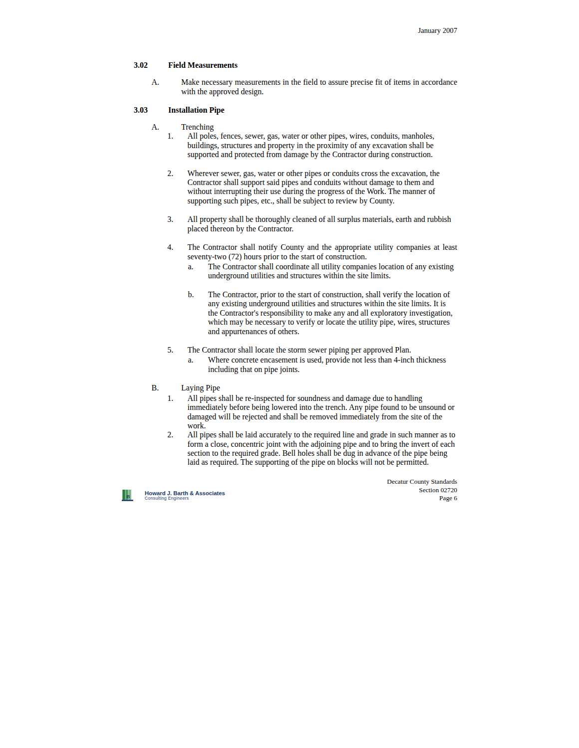January 2007
3.02 Field Measurements
A. Make necessary measurements in the field to assure precise fit of items in accordance with the approved design.
3.03 Installation Pipe
A. Trenching
1. All poles, fences, sewer, gas, water or other pipes, wires, conduits, manholes, buildings, structures and property in the proximity of any excavation shall be supported and protected from damage by the Contractor during construction.
2. Wherever sewer, gas, water or other pipes or conduits cross the excavation, the Contractor shall support said pipes and conduits without damage to them and without interrupting their use during the progress of the Work. The manner of supporting such pipes, etc., shall be subject to review by County.
3. All property shall be thoroughly cleaned of all surplus materials, earth and rubbish placed thereon by the Contractor.
4. The Contractor shall notify County and the appropriate utility companies at least seventy-two (72) hours prior to the start of construction.
a. The Contractor shall coordinate all utility companies location of any existing underground utilities and structures within the site limits.
b. The Contractor, prior to the start of construction, shall verify the location of any existing underground utilities and structures within the site limits. It is the Contractor's responsibility to make any and all exploratory investigation, which may be necessary to verify or locate the utility pipe, wires, structures and appurtenances of others.
5. The Contractor shall locate the storm sewer piping per approved Plan.
a. Where concrete encasement is used, provide not less than 4-inch thickness including that on pipe joints.
B. Laying Pipe
1. All pipes shall be re-inspected for soundness and damage due to handling immediately before being lowered into the trench. Any pipe found to be unsound or damaged will be rejected and shall be removed immediately from the site of the work.
2. All pipes shall be laid accurately to the required line and grade in such manner as to form a close, concentric joint with the adjoining pipe and to bring the invert of each section to the required grade. Bell holes shall be dug in advance of the pipe being laid as required. The supporting of the pipe on blocks will not be permitted.
B
Howard J. Barth & Associates
Consulting Engineers
Decatur County Standards
Section 02720
Page 6